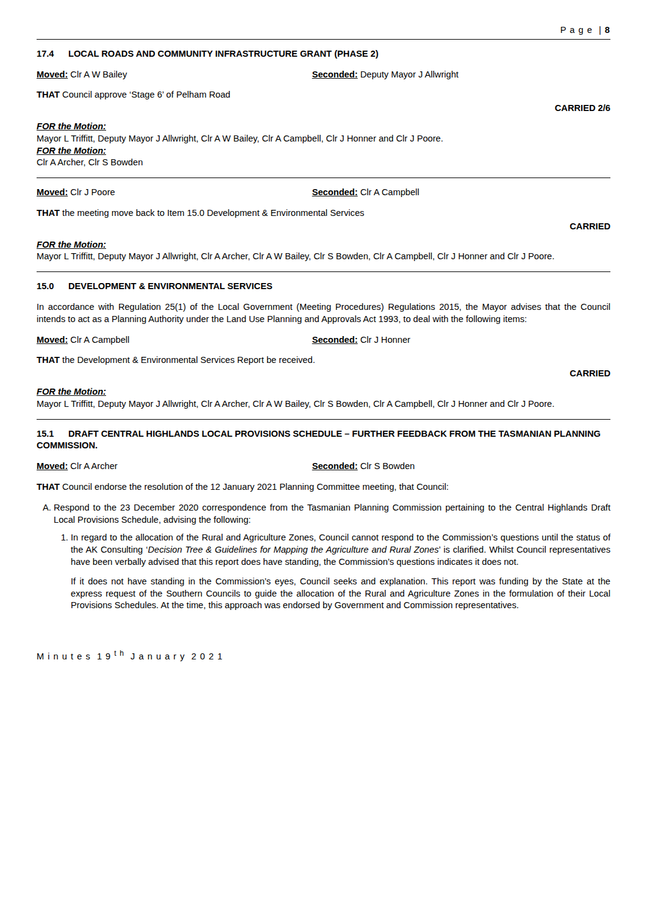P a g e | 8
17.4 LOCAL ROADS AND COMMUNITY INFRASTRUCTURE GRANT (PHASE 2)
Moved: Clr A W Bailey
Seconded: Deputy Mayor J Allwright
THAT Council approve ‘Stage 6’ of Pelham Road
CARRIED 2/6
FOR the Motion:
Mayor L Triffitt, Deputy Mayor J Allwright, Clr A W Bailey, Clr A Campbell, Clr J Honner and Clr J Poore.
FOR the Motion:
Clr A Archer, Clr S Bowden
Moved: Clr J Poore
Seconded: Clr A Campbell
THAT the meeting move back to Item 15.0 Development & Environmental Services
CARRIED
FOR the Motion:
Mayor L Triffitt, Deputy Mayor J Allwright, Clr A Archer, Clr A W Bailey, Clr S Bowden, Clr A Campbell, Clr J Honner and Clr J Poore.
15.0 DEVELOPMENT & ENVIRONMENTAL SERVICES
In accordance with Regulation 25(1) of the Local Government (Meeting Procedures) Regulations 2015, the Mayor advises that the Council intends to act as a Planning Authority under the Land Use Planning and Approvals Act 1993, to deal with the following items:
Moved: Clr A Campbell
Seconded: Clr J Honner
THAT the Development & Environmental Services Report be received.
CARRIED
FOR the Motion:
Mayor L Triffitt, Deputy Mayor J Allwright, Clr A Archer, Clr A W Bailey, Clr S Bowden, Clr A Campbell, Clr J Honner and Clr J Poore.
15.1 DRAFT CENTRAL HIGHLANDS LOCAL PROVISIONS SCHEDULE – FURTHER FEEDBACK FROM THE TASMANIAN PLANNING COMMISSION.
Moved: Clr A Archer
Seconded: Clr S Bowden
THAT Council endorse the resolution of the 12 January 2021 Planning Committee meeting, that Council:
Respond to the 23 December 2020 correspondence from the Tasmanian Planning Commission pertaining to the Central Highlands Draft Local Provisions Schedule, advising the following:
In regard to the allocation of the Rural and Agriculture Zones, Council cannot respond to the Commission’s questions until the status of the AK Consulting ‘Decision Tree & Guidelines for Mapping the Agriculture and Rural Zones’ is clarified. Whilst Council representatives have been verbally advised that this report does have standing, the Commission’s questions indicates it does not.
If it does not have standing in the Commission’s eyes, Council seeks and explanation. This report was funding by the State at the express request of the Southern Councils to guide the allocation of the Rural and Agriculture Zones in the formulation of their Local Provisions Schedules. At the time, this approach was endorsed by Government and Commission representatives.
M i n u t e s 1 9 t h J a n u a r y 2 0 2 1